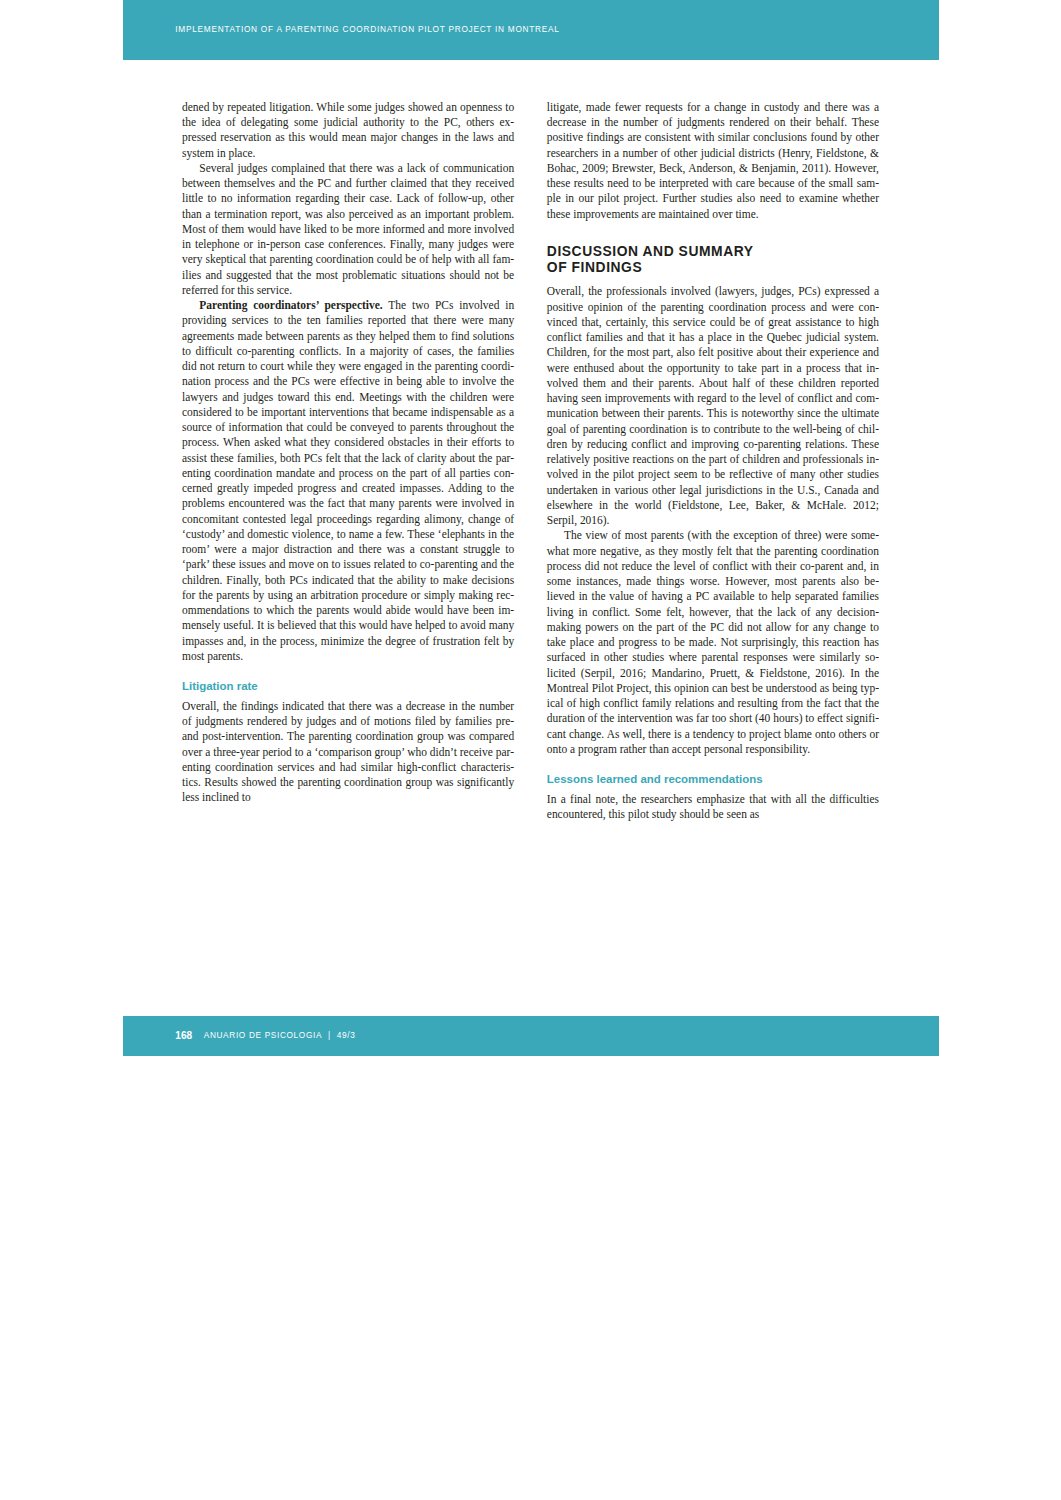Implementation of a parenting coordination pilot project in Montreal
dened by repeated litigation. While some judges showed an openness to the idea of delegating some judicial authority to the PC, others expressed reservation as this would mean major changes in the laws and system in place.
Several judges complained that there was a lack of communication between themselves and the PC and further claimed that they received little to no information regarding their case. Lack of follow-up, other than a termination report, was also perceived as an important problem. Most of them would have liked to be more informed and more involved in telephone or in-person case conferences. Finally, many judges were very skeptical that parenting coordination could be of help with all families and suggested that the most problematic situations should not be referred for this service.
Parenting coordinators’ perspective. The two PCs involved in providing services to the ten families reported that there were many agreements made between parents as they helped them to find solutions to difficult co-parenting conflicts. In a majority of cases, the families did not return to court while they were engaged in the parenting coordination process and the PCs were effective in being able to involve the lawyers and judges toward this end. Meetings with the children were considered to be important interventions that became indispensable as a source of information that could be conveyed to parents throughout the process. When asked what they considered obstacles in their efforts to assist these families, both PCs felt that the lack of clarity about the parenting coordination mandate and process on the part of all parties concerned greatly impeded progress and created impasses. Adding to the problems encountered was the fact that many parents were involved in concomitant contested legal proceedings regarding alimony, change of ‘custody’ and domestic violence, to name a few. These ‘elephants in the room’ were a major distraction and there was a constant struggle to ‘park’ these issues and move on to issues related to co-parenting and the children. Finally, both PCs indicated that the ability to make decisions for the parents by using an arbitration procedure or simply making recommendations to which the parents would abide would have been immensely useful. It is believed that this would have helped to avoid many impasses and, in the process, minimize the degree of frustration felt by most parents.
Litigation rate
Overall, the findings indicated that there was a decrease in the number of judgments rendered by judges and of motions filed by families pre-and post-intervention. The parenting coordination group was compared over a three-year period to a ‘comparison group’ who didn’t receive parenting coordination services and had similar high-conflict characteristics. Results showed the parenting coordination group was significantly less inclined to
litigate, made fewer requests for a change in custody and there was a decrease in the number of judgments rendered on their behalf. These positive findings are consistent with similar conclusions found by other researchers in a number of other judicial districts (Henry, Fieldstone, & Bohac, 2009; Brewster, Beck, Anderson, & Benjamin, 2011). However, these results need to be interpreted with care because of the small sample in our pilot project. Further studies also need to examine whether these improvements are maintained over time.
Discussion and summary
of findings
Overall, the professionals involved (lawyers, judges, PCs) expressed a positive opinion of the parenting coordination process and were convinced that, certainly, this service could be of great assistance to high conflict families and that it has a place in the Quebec judicial system. Children, for the most part, also felt positive about their experience and were enthused about the opportunity to take part in a process that involved them and their parents. About half of these children reported having seen improvements with regard to the level of conflict and communication between their parents. This is noteworthy since the ultimate goal of parenting coordination is to contribute to the well-being of children by reducing conflict and improving co-parenting relations. These relatively positive reactions on the part of children and professionals involved in the pilot project seem to be reflective of many other studies undertaken in various other legal jurisdictions in the U.S., Canada and elsewhere in the world (Fieldstone, Lee, Baker, & McHale. 2012; Serpil, 2016).
The view of most parents (with the exception of three) were somewhat more negative, as they mostly felt that the parenting coordination process did not reduce the level of conflict with their co-parent and, in some instances, made things worse. However, most parents also believed in the value of having a PC available to help separated families living in conflict. Some felt, however, that the lack of any decision-making powers on the part of the PC did not allow for any change to take place and progress to be made. Not surprisingly, this reaction has surfaced in other studies where parental responses were similarly solicited (Serpil, 2016; Mandarino, Pruett, & Fieldstone, 2016). In the Montreal Pilot Project, this opinion can best be understood as being typical of high conflict family relations and resulting from the fact that the duration of the intervention was far too short (40 hours) to effect significant change. As well, there is a tendency to project blame onto others or onto a program rather than accept personal responsibility.
Lessons learned and recommendations
In a final note, the researchers emphasize that with all the difficulties encountered, this pilot study should be seen as
168 Anuario de Psicologia | 49/3